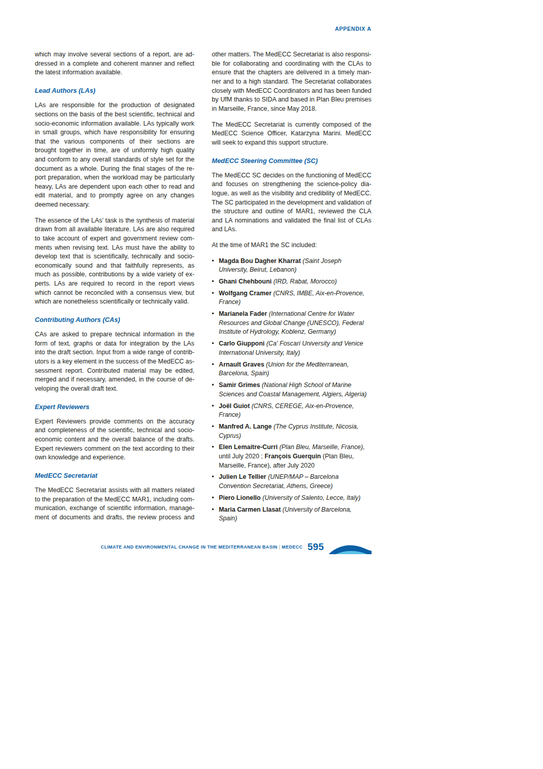Appendix A
which may involve several sections of a report, are addressed in a complete and coherent manner and reflect the latest information available.
Lead Authors (LAs)
LAs are responsible for the production of designated sections on the basis of the best scientific, technical and socio-economic information available. LAs typically work in small groups, which have responsibility for ensuring that the various components of their sections are brought together in time, are of uniformly high quality and conform to any overall standards of style set for the document as a whole. During the final stages of the report preparation, when the workload may be particularly heavy, LAs are dependent upon each other to read and edit material, and to promptly agree on any changes deemed necessary.
The essence of the LAs' task is the synthesis of material drawn from all available literature. LAs are also required to take account of expert and government review comments when revising text. LAs must have the ability to develop text that is scientifically, technically and socio-economically sound and that faithfully represents, as much as possible, contributions by a wide variety of experts. LAs are required to record in the report views which cannot be reconciled with a consensus view, but which are nonetheless scientifically or technically valid.
Contributing Authors (CAs)
CAs are asked to prepare technical information in the form of text, graphs or data for integration by the LAs into the draft section. Input from a wide range of contributors is a key element in the success of the MedECC assessment report. Contributed material may be edited, merged and if necessary, amended, in the course of developing the overall draft text.
Expert Reviewers
Expert Reviewers provide comments on the accuracy and completeness of the scientific, technical and socio-economic content and the overall balance of the drafts. Expert reviewers comment on the text according to their own knowledge and experience.
MedECC Secretariat
The MedECC Secretariat assists with all matters related to the preparation of the MedECC MAR1, including communication, exchange of scientific information, management of documents and drafts, the review process and other matters. The MedECC Secretariat is also responsible for collaborating and coordinating with the CLAs to ensure that the chapters are delivered in a timely manner and to a high standard. The Secretariat collaborates closely with MedECC Coordinators and has been funded by UfM thanks to SIDA and based in Plan Bleu premises in Marseille, France, since May 2018.
The MedECC Secretariat is currently composed of the MedECC Science Officer, Katarzyna Marini. MedECC will seek to expand this support structure.
MedECC Steering Committee (SC)
The MedECC SC decides on the functioning of MedECC and focuses on strengthening the science-policy dialogue, as well as the visibility and credibility of MedECC. The SC participated in the development and validation of the structure and outline of MAR1, reviewed the CLA and LA nominations and validated the final list of CLAs and LAs.
At the time of MAR1 the SC included:
Magda Bou Dagher Kharrat (Saint Joseph University, Beirut, Lebanon)
Ghani Chehbouni (IRD, Rabat, Morocco)
Wolfgang Cramer (CNRS, IMBE, Aix-en-Provence, France)
Marianela Fader (International Centre for Water Resources and Global Change (UNESCO), Federal Institute of Hydrology, Koblenz, Germany)
Carlo Giupponi (Ca' Foscari University and Venice International University, Italy)
Arnault Graves (Union for the Mediterranean, Barcelona, Spain)
Samir Grimes (National High School of Marine Sciences and Coastal Management, Algiers, Algeria)
Joël Guiot (CNRS, CEREGE, Aix-en-Provence, France)
Manfred A. Lange (The Cyprus Institute, Nicosia, Cyprus)
Elen Lemaitre-Curri (Plan Bleu, Marseille, France), until July 2020 ; François Guerquin (Plan Bleu, Marseille, France), after July 2020
Julien Le Tellier (UNEP/MAP – Barcelona Convention Secretariat, Athens, Greece)
Piero Lionello (University of Salento, Lecce, Italy)
Maria Carmen Llasat (University of Barcelona, Spain)
Climate and Environmental Change in the Mediterranean Basin | MedECC
595